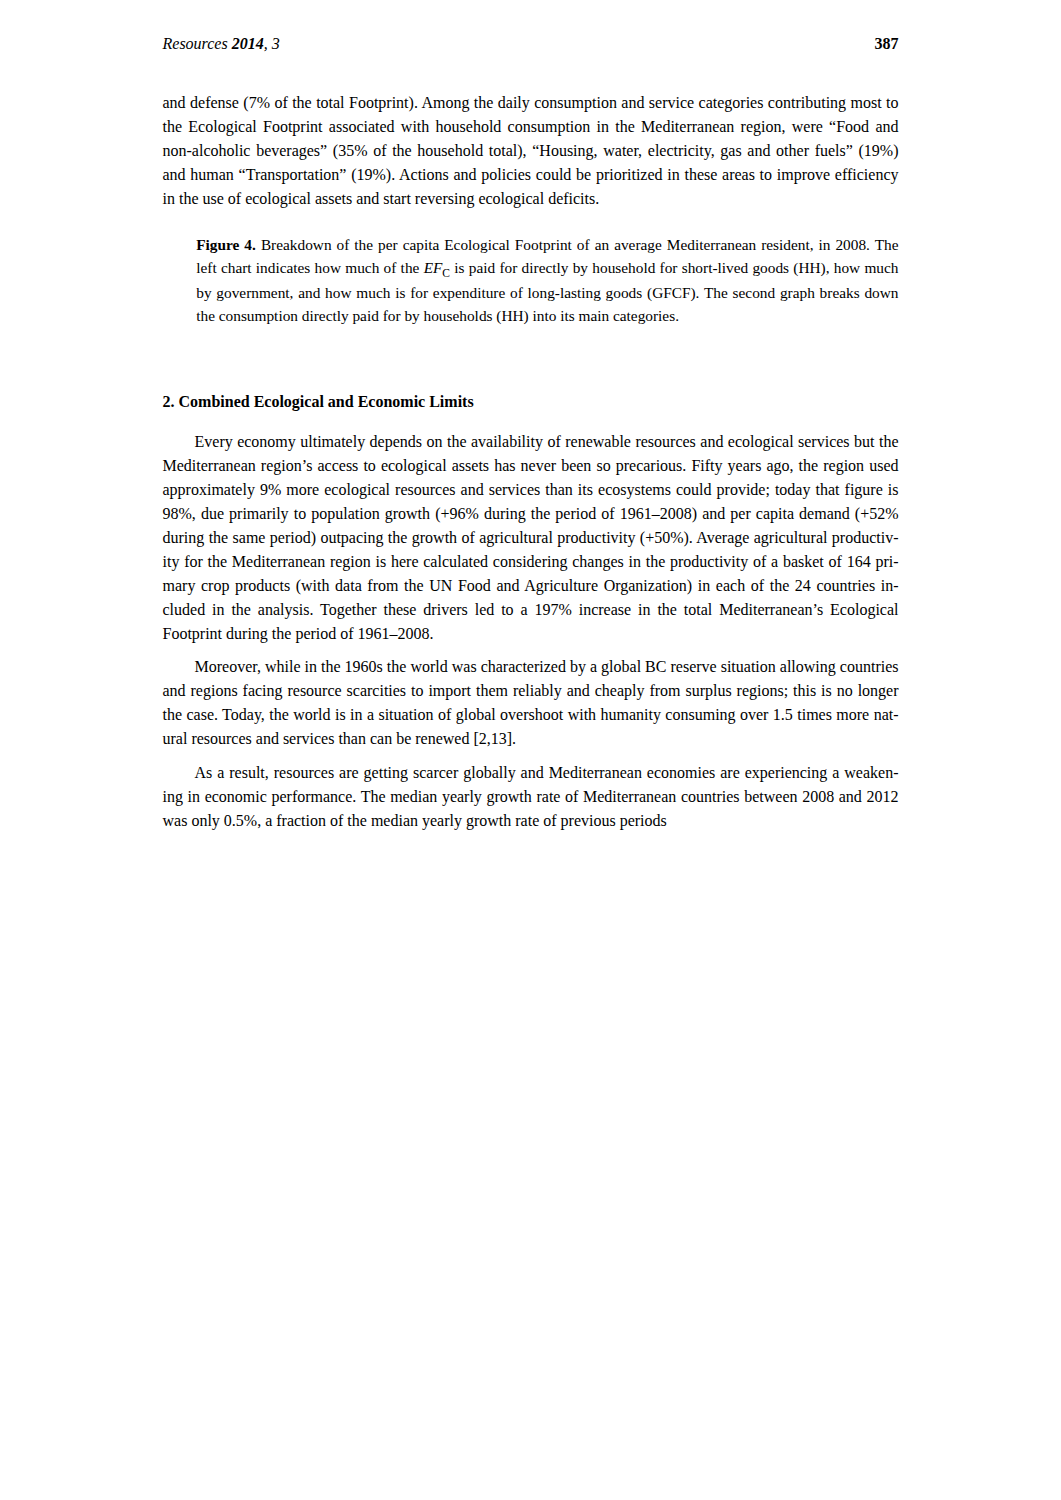Resources 2014, 3 387
and defense (7% of the total Footprint). Among the daily consumption and service categories contributing most to the Ecological Footprint associated with household consumption in the Mediterranean region, were “Food and non-alcoholic beverages” (35% of the household total), “Housing, water, electricity, gas and other fuels” (19%) and human “Transportation” (19%). Actions and policies could be prioritized in these areas to improve efficiency in the use of ecological assets and start reversing ecological deficits.
Figure 4. Breakdown of the per capita Ecological Footprint of an average Mediterranean resident, in 2008. The left chart indicates how much of the EFC is paid for directly by household for short-lived goods (HH), how much by government, and how much is for expenditure of long-lasting goods (GFCF). The second graph breaks down the consumption directly paid for by households (HH) into its main categories.
2. Combined Ecological and Economic Limits
Every economy ultimately depends on the availability of renewable resources and ecological services but the Mediterranean region’s access to ecological assets has never been so precarious. Fifty years ago, the region used approximately 9% more ecological resources and services than its ecosystems could provide; today that figure is 98%, due primarily to population growth (+96% during the period of 1961–2008) and per capita demand (+52% during the same period) outpacing the growth of agricultural productivity (+50%). Average agricultural productivity for the Mediterranean region is here calculated considering changes in the productivity of a basket of 164 primary crop products (with data from the UN Food and Agriculture Organization) in each of the 24 countries included in the analysis. Together these drivers led to a 197% increase in the total Mediterranean’s Ecological Footprint during the period of 1961–2008.
Moreover, while in the 1960s the world was characterized by a global BC reserve situation allowing countries and regions facing resource scarcities to import them reliably and cheaply from surplus regions; this is no longer the case. Today, the world is in a situation of global overshoot with humanity consuming over 1.5 times more natural resources and services than can be renewed [2,13].
As a result, resources are getting scarcer globally and Mediterranean economies are experiencing a weakening in economic performance. The median yearly growth rate of Mediterranean countries between 2008 and 2012 was only 0.5%, a fraction of the median yearly growth rate of previous periods